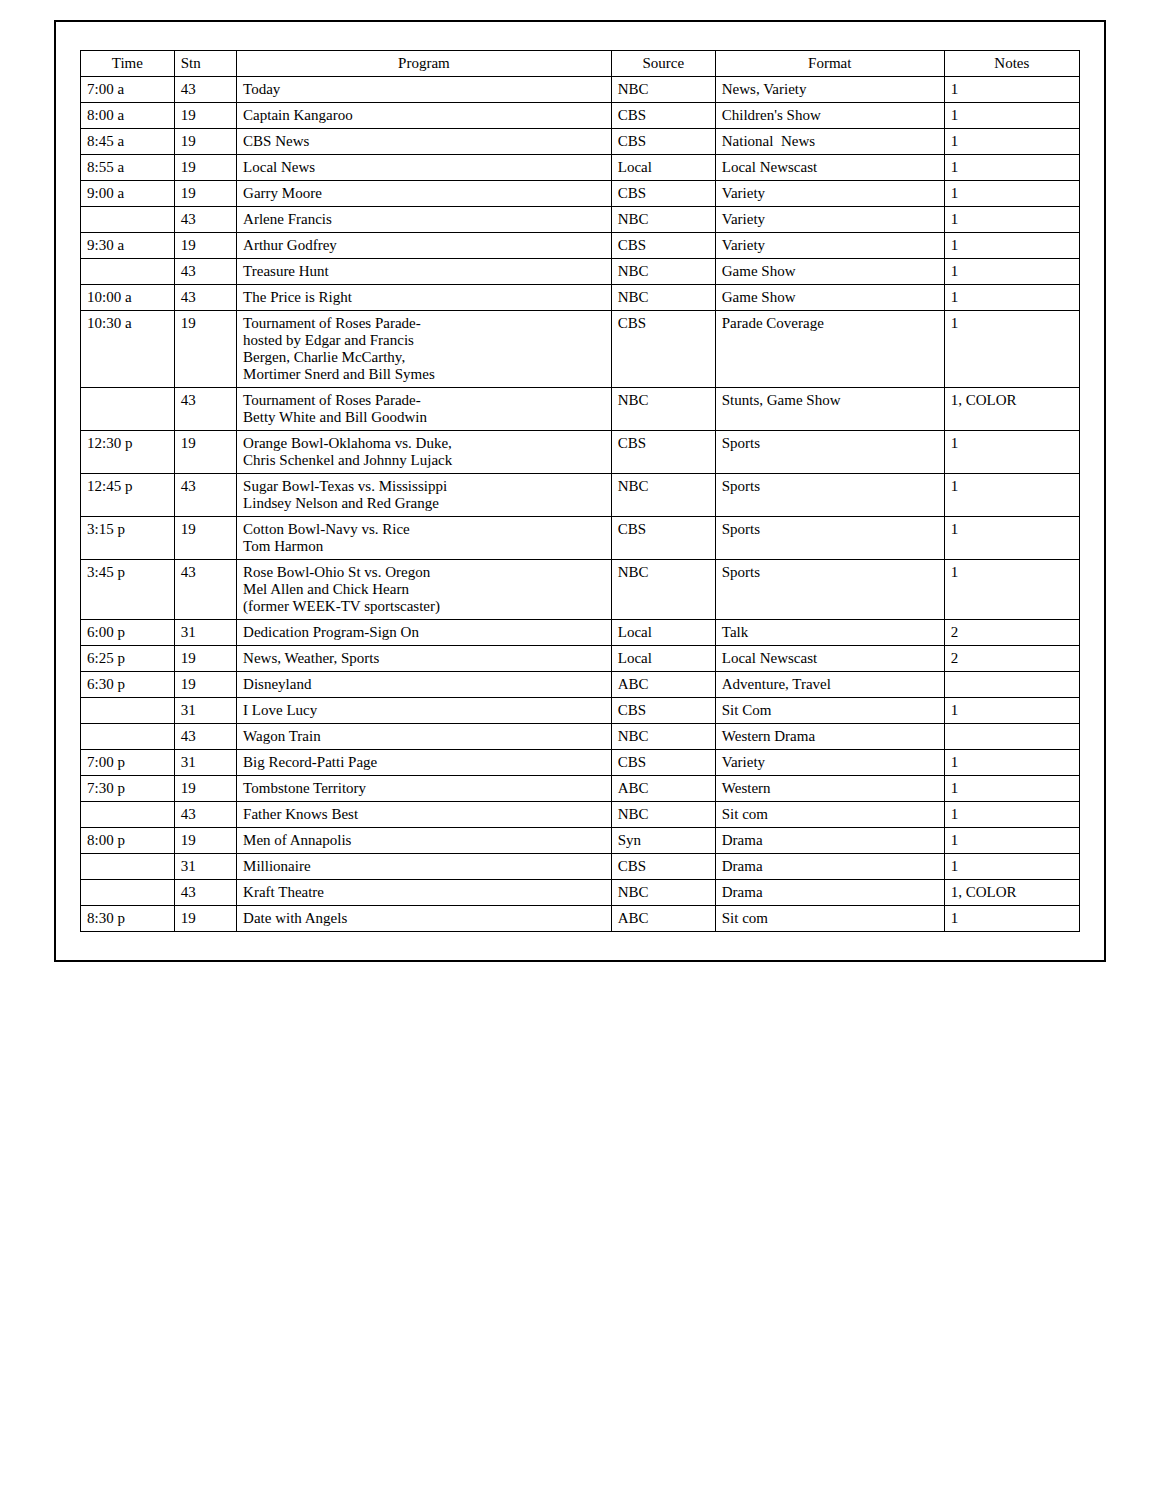| Time | Stn | Program | Source | Format | Notes |
| --- | --- | --- | --- | --- | --- |
| 7:00 a | 43 | Today | NBC | News, Variety | 1 |
| 8:00 a | 19 | Captain Kangaroo | CBS | Children's Show | 1 |
| 8:45 a | 19 | CBS News | CBS | National News | 1 |
| 8:55 a | 19 | Local News | Local | Local Newscast | 1 |
| 9:00 a | 19 | Garry Moore | CBS | Variety | 1 |
| | 43 | Arlene Francis | NBC | Variety | 1 |
| 9:30 a | 19 | Arthur Godfrey | CBS | Variety | 1 |
| | 43 | Treasure Hunt | NBC | Game Show | 1 |
| 10:00 a | 43 | The Price is Right | NBC | Game Show | 1 |
| 10:30 a | 19 | Tournament of Roses Parade- hosted by Edgar and Francis Bergen, Charlie McCarthy, Mortimer Snerd and Bill Symes | CBS | Parade Coverage | 1 |
| | 43 | Tournament of Roses Parade- Betty White and Bill Goodwin | NBC | Stunts, Game Show | 1, COLOR |
| 12:30 p | 19 | Orange Bowl-Oklahoma vs. Duke, Chris Schenkel and Johnny Lujack | CBS | Sports | 1 |
| 12:45 p | 43 | Sugar Bowl-Texas vs. Mississippi Lindsey Nelson and Red Grange | NBC | Sports | 1 |
| 3:15 p | 19 | Cotton Bowl-Navy vs. Rice Tom Harmon | CBS | Sports | 1 |
| 3:45 p | 43 | Rose Bowl-Ohio St vs. Oregon Mel Allen and Chick Hearn (former WEEK-TV sportscaster) | NBC | Sports | 1 |
| 6:00 p | 31 | Dedication Program-Sign On | Local | Talk | 2 |
| 6:25 p | 19 | News, Weather, Sports | Local | Local Newscast | 2 |
| 6:30 p | 19 | Disneyland | ABC | Adventure, Travel | |
| | 31 | I Love Lucy | CBS | Sit Com | 1 |
| | 43 | Wagon Train | NBC | Western Drama | |
| 7:00 p | 31 | Big Record-Patti Page | CBS | Variety | 1 |
| 7:30 p | 19 | Tombstone Territory | ABC | Western | 1 |
| | 43 | Father Knows Best | NBC | Sit com | 1 |
| 8:00 p | 19 | Men of Annapolis | Syn | Drama | 1 |
| | 31 | Millionaire | CBS | Drama | 1 |
| | 43 | Kraft Theatre | NBC | Drama | 1, COLOR |
| 8:30 p | 19 | Date with Angels | ABC | Sit com | 1 |